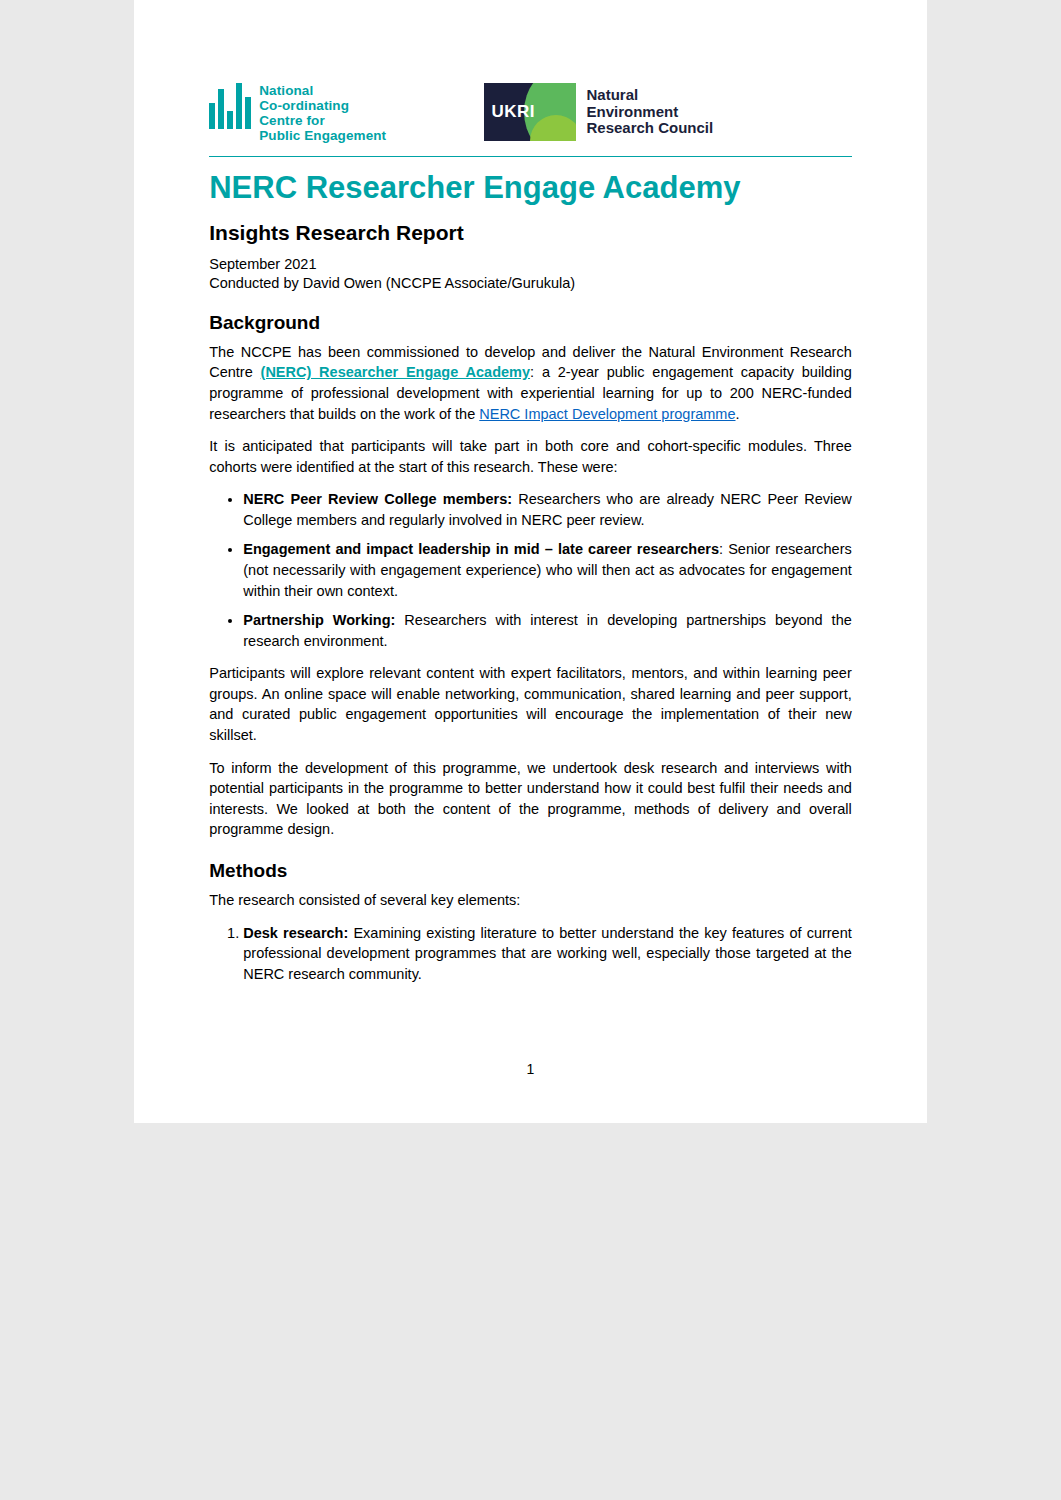National
Co-ordinating
Centre for
Public Engagement
UKRI
Natural
Environment
Research Council
NERC Researcher Engage Academy
Insights Research Report
September 2021
Conducted by David Owen (NCCPE Associate/Gurukula)
Background
The NCCPE has been commissioned to develop and deliver the Natural Environment Research Centre (NERC) Researcher Engage Academy: a 2-year public engagement capacity building programme of professional development with experiential learning for up to 200 NERC-funded researchers that builds on the work of the NERC Impact Development programme.
It is anticipated that participants will take part in both core and cohort-specific modules. Three cohorts were identified at the start of this research. These were:
NERC Peer Review College members: Researchers who are already NERC Peer Review College members and regularly involved in NERC peer review.
Engagement and impact leadership in mid – late career researchers: Senior researchers (not necessarily with engagement experience) who will then act as advocates for engagement within their own context.
Partnership Working: Researchers with interest in developing partnerships beyond the research environment.
Participants will explore relevant content with expert facilitators, mentors, and within learning peer groups. An online space will enable networking, communication, shared learning and peer support, and curated public engagement opportunities will encourage the implementation of their new skillset.
To inform the development of this programme, we undertook desk research and interviews with potential participants in the programme to better understand how it could best fulfil their needs and interests. We looked at both the content of the programme, methods of delivery and overall programme design.
Methods
The research consisted of several key elements:
Desk research: Examining existing literature to better understand the key features of current professional development programmes that are working well, especially those targeted at the NERC research community.
1